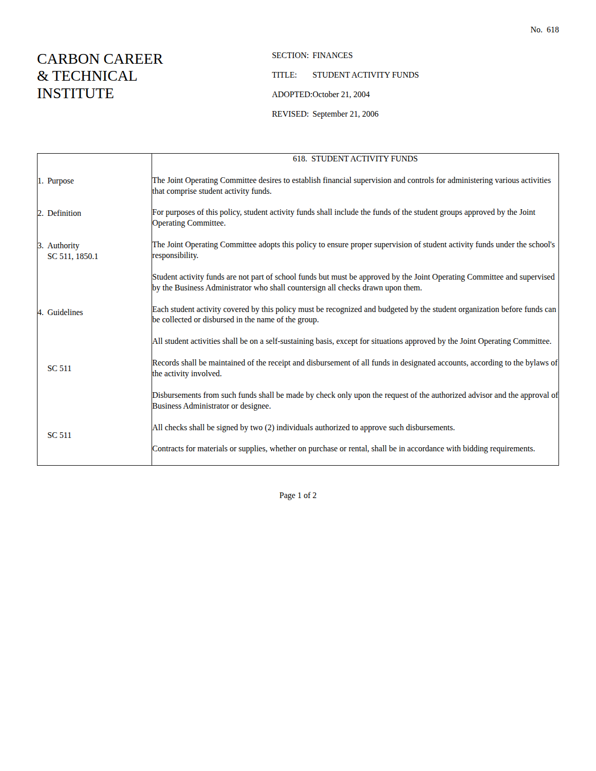No. 618
| CARBON CAREER & TECHNICAL INSTITUTE | / SECTION: / FINANCES / / TITLE: / STUDENT ACTIVITY FUNDS / / ADOPTED: / October 21, 2004 / / REVISED: / September 21, 2006 / |
| 1. Purpose 2. Definition 3. Authority SC 511, 1850.1 4. Guidelines SC 511 SC 511 | 618. STUDENT ACTIVITY FUNDS The Joint Operating Committee desires to establish financial supervision and controls for administering various activities that comprise student activity funds. For purposes of this policy, student activity funds shall include the funds of the student groups approved by the Joint Operating Committee. The Joint Operating Committee adopts this policy to ensure proper supervision of student activity funds under the school's responsibility. Student activity funds are not part of school funds but must be approved by the Joint Operating Committee and supervised by the Business Administrator who shall countersign all checks drawn upon them. Each student activity covered by this policy must be recognized and budgeted by the student organization before funds can be collected or disbursed in the name of the group. All student activities shall be on a self-sustaining basis, except for situations approved by the Joint Operating Committee. Records shall be maintained of the receipt and disbursement of all funds in designated accounts, according to the bylaws of the activity involved. Disbursements from such funds shall be made by check only upon the request of the authorized advisor and the approval of Business Administrator or designee. All checks shall be signed by two (2) individuals authorized to approve such disbursements. Contracts for materials or supplies, whether on purchase or rental, shall be in accordance with bidding requirements. |
Page 1 of 2